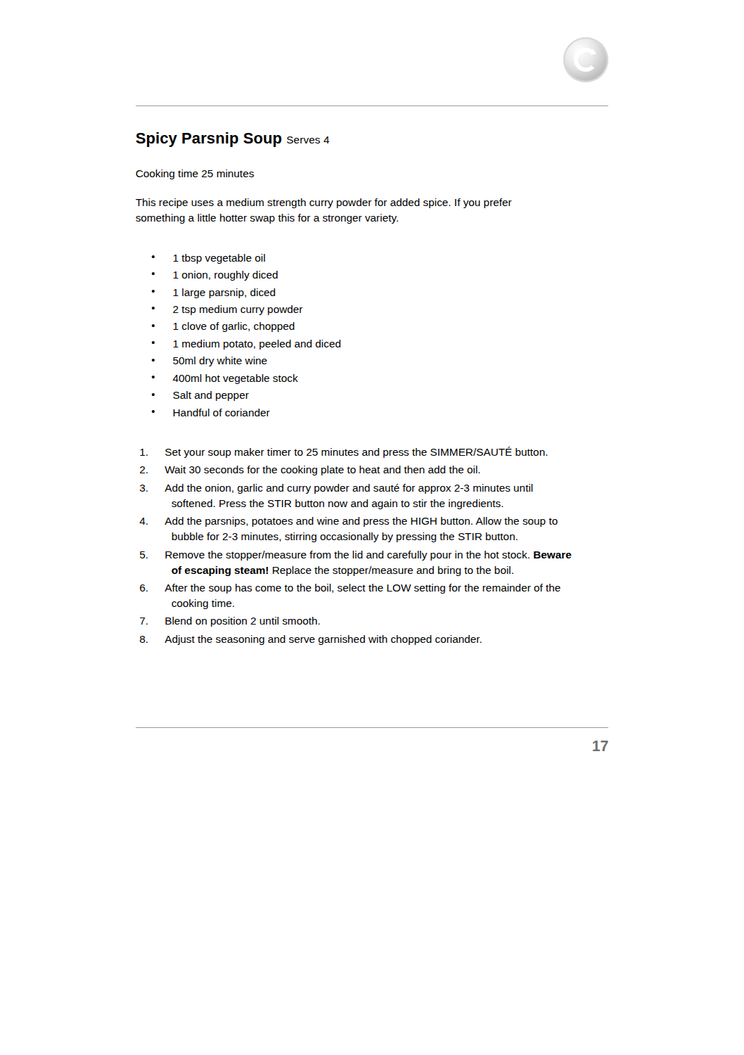Spicy Parsnip Soup Serves 4
Cooking time 25 minutes
This recipe uses a medium strength curry powder for added spice. If you prefer something a little hotter swap this for a stronger variety.
1 tbsp vegetable oil
1 onion, roughly diced
1 large parsnip, diced
2 tsp medium curry powder
1 clove of garlic, chopped
1 medium potato, peeled and diced
50ml dry white wine
400ml hot vegetable stock
Salt and pepper
Handful of coriander
Set your soup maker timer to 25 minutes and press the SIMMER/SAUTÉ button.
Wait 30 seconds for the cooking plate to heat and then add the oil.
Add the onion, garlic and curry powder and sauté for approx 2-3 minutes untilsoftened. Press the STIR button now and again to stir the ingredients.
Add the parsnips, potatoes and wine and press the HIGH button. Allow the soup tobubble for 2-3 minutes, stirring occasionally by pressing the STIR button.
Remove the stopper/measure from the lid and carefully pour in the hot stock. Beware of escaping steam! Replace the stopper/measure and bring to the boil.
After the soup has come to the boil, select the LOW setting for the remainder of thecooking time.
Blend on position 2 until smooth.
Adjust the seasoning and serve garnished with chopped coriander.
17